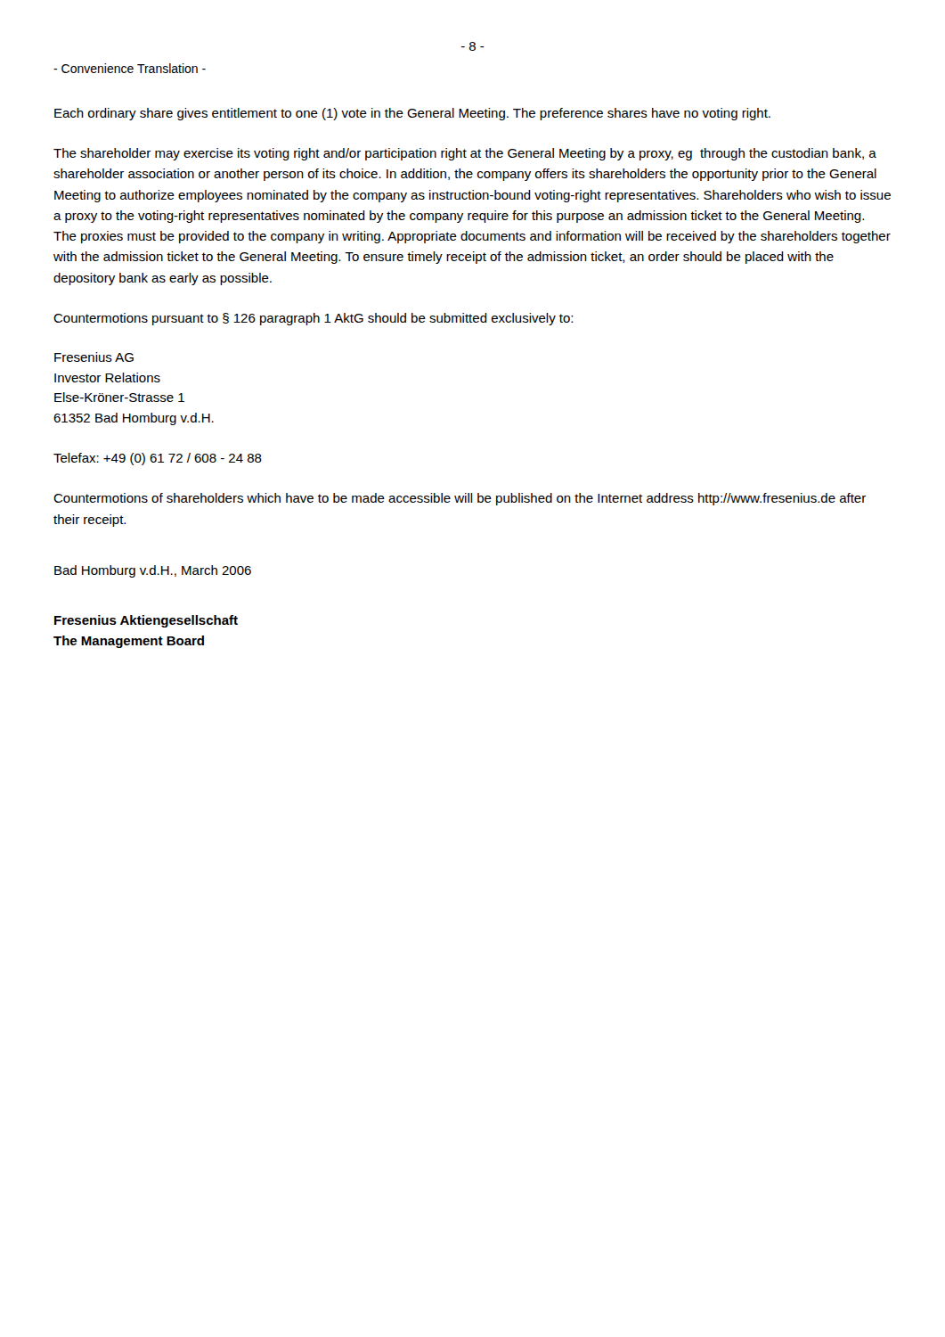- 8 -
- Convenience Translation -
Each ordinary share gives entitlement to one (1) vote in the General Meeting. The preference shares have no voting right.
The shareholder may exercise its voting right and/or participation right at the General Meeting by a proxy, eg through the custodian bank, a shareholder association or another person of its choice. In addition, the company offers its shareholders the opportunity prior to the General Meeting to authorize employees nominated by the company as instruction-bound voting-right representatives. Shareholders who wish to issue a proxy to the voting-right representatives nominated by the company require for this purpose an admission ticket to the General Meeting. The proxies must be provided to the company in writing. Appropriate documents and information will be received by the shareholders together with the admission ticket to the General Meeting. To ensure timely receipt of the admission ticket, an order should be placed with the depository bank as early as possible.
Countermotions pursuant to § 126 paragraph 1 AktG should be submitted exclusively to:
Fresenius AG
Investor Relations
Else-Kröner-Strasse 1
61352 Bad Homburg v.d.H.
Telefax: +49 (0) 61 72 / 608 - 24 88
Countermotions of shareholders which have to be made accessible will be published on the Internet address http://www.fresenius.de after their receipt.
Bad Homburg v.d.H., March 2006
Fresenius Aktiengesellschaft
The Management Board